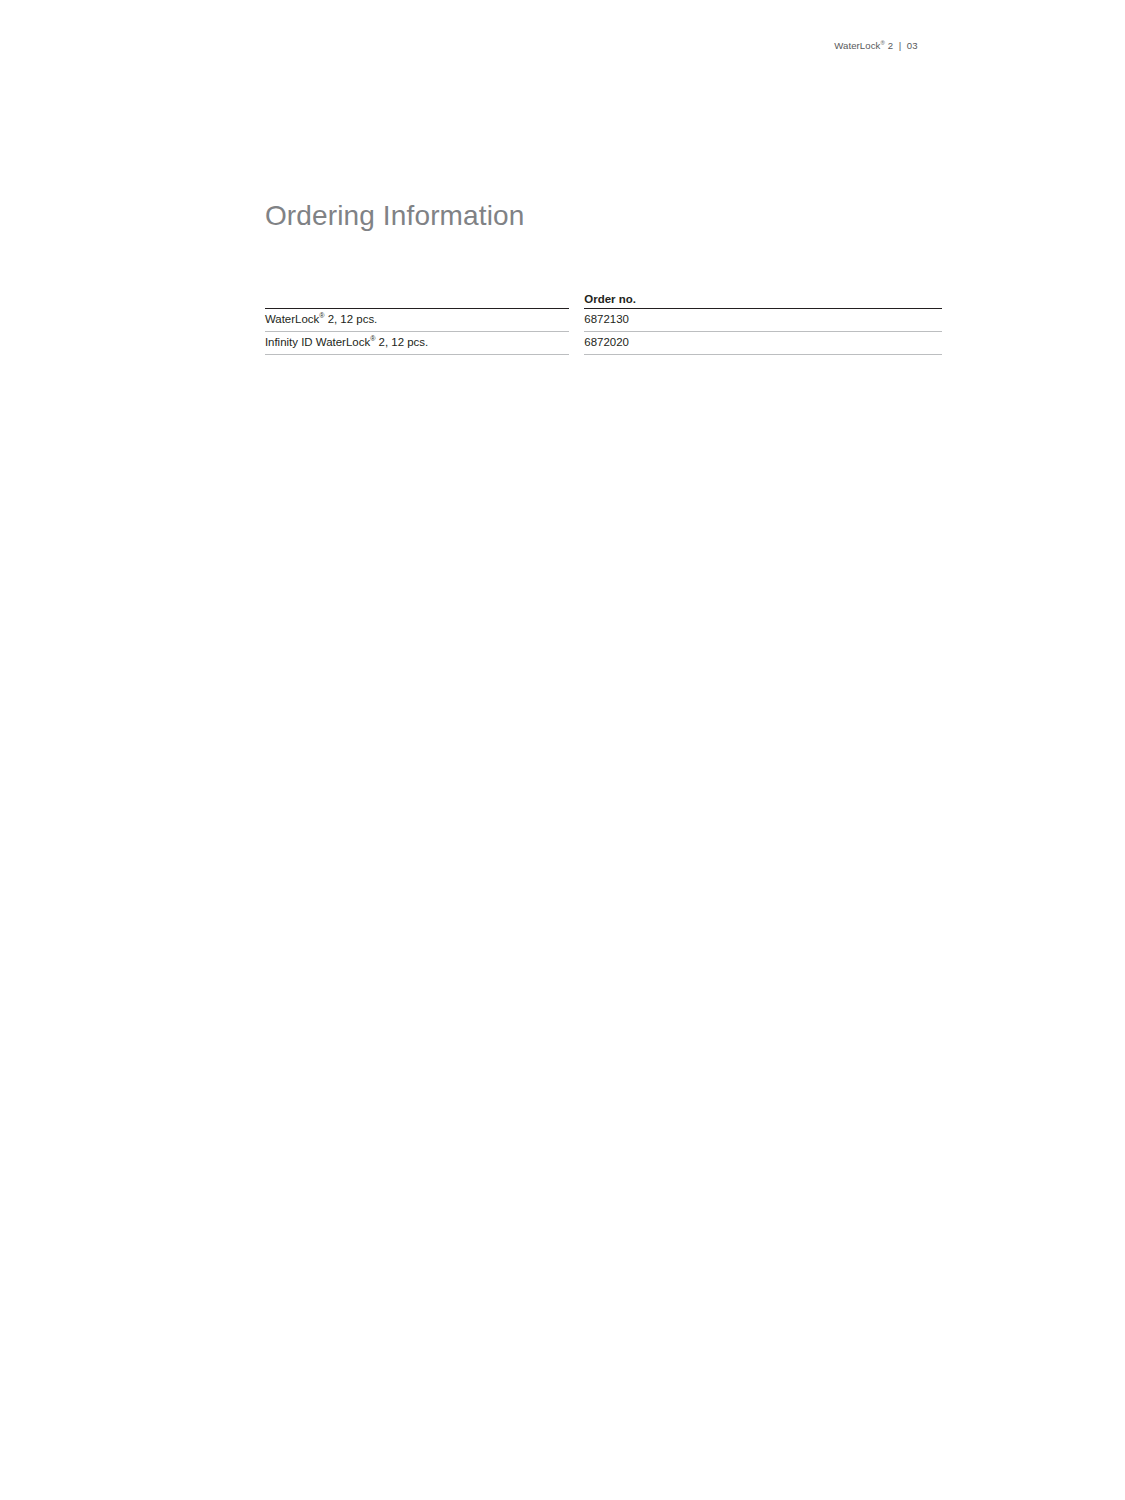WaterLock® 2 | 03
Ordering Information
| | | Order no. |
| --- | --- | --- |
| WaterLock ® 2, 12 pcs. | | 6872130 |
| Infinity ID WaterLock ® 2, 12 pcs. | | 6872020 |